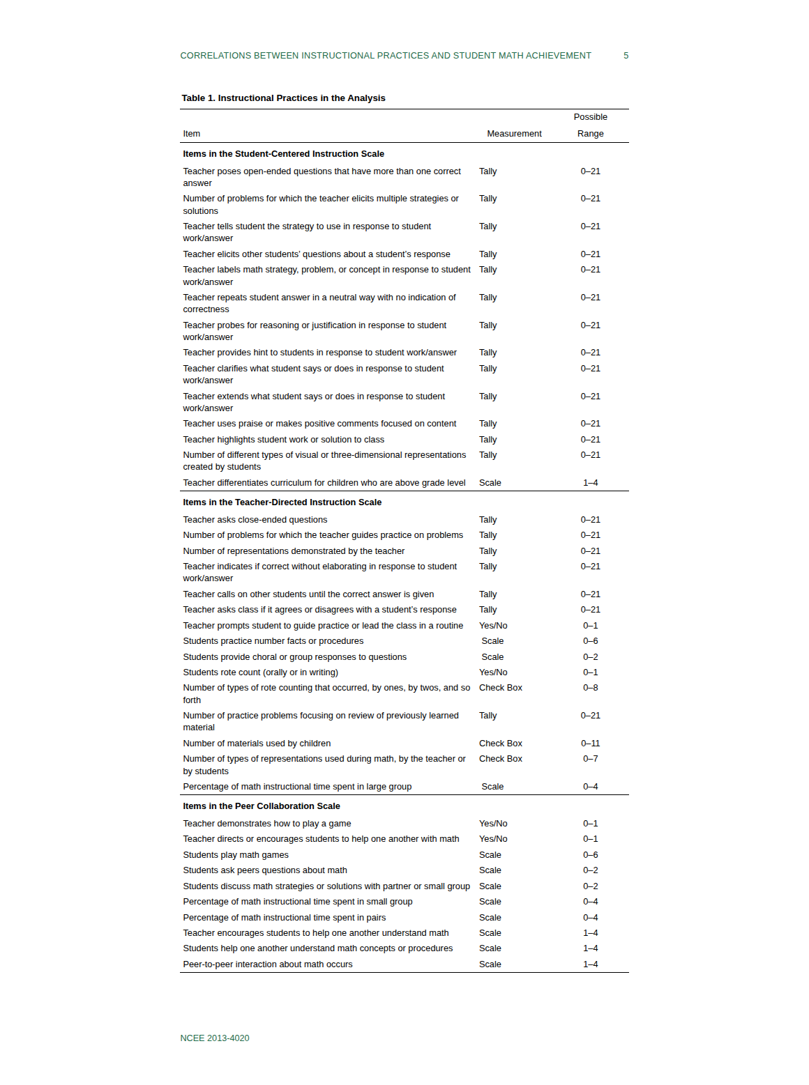Correlations Between Instructional Practices and Student Math Achievement 5
Table 1. Instructional Practices in the Analysis
| | | Possible |
| --- | --- | --- |
| Item | Measurement | Range |
| Items in the Student-Centered Instruction Scale |
| Teacher poses open-ended questions that have more than one correct answer | Tally | 0–21 |
| Number of problems for which the teacher elicits multiple strategies or solutions | Tally | 0–21 |
| Teacher tells student the strategy to use in response to student work/answer | Tally | 0–21 |
| Teacher elicits other students’ questions about a student’s response | Tally | 0–21 |
| Teacher labels math strategy, problem, or concept in response to student work/answer | Tally | 0–21 |
| Teacher repeats student answer in a neutral way with no indication of correctness | Tally | 0–21 |
| Teacher probes for reasoning or justification in response to student work/answer | Tally | 0–21 |
| Teacher provides hint to students in response to student work/answer | Tally | 0–21 |
| Teacher clarifies what student says or does in response to student work/answer | Tally | 0–21 |
| Teacher extends what student says or does in response to student work/answer | Tally | 0–21 |
| Teacher uses praise or makes positive comments focused on content | Tally | 0–21 |
| Teacher highlights student work or solution to class | Tally | 0–21 |
| Number of different types of visual or three-dimensional representations created by students | Tally | 0–21 |
| Teacher differentiates curriculum for children who are above grade level | Scale | 1–4 |
| Items in the Teacher-Directed Instruction Scale |
| Teacher asks close-ended questions | Tally | 0–21 |
| Number of problems for which the teacher guides practice on problems | Tally | 0–21 |
| Number of representations demonstrated by the teacher | Tally | 0–21 |
| Teacher indicates if correct without elaborating in response to student work/answer | Tally | 0–21 |
| Teacher calls on other students until the correct answer is given | Tally | 0–21 |
| Teacher asks class if it agrees or disagrees with a student’s response | Tally | 0–21 |
| Teacher prompts student to guide practice or lead the class in a routine | Yes/No | 0–1 |
| Students practice number facts or procedures | Scale | 0–6 |
| Students provide choral or group responses to questions | Scale | 0–2 |
| Students rote count (orally or in writing) | Yes/No | 0–1 |
| Number of types of rote counting that occurred, by ones, by twos, and so forth | Check Box | 0–8 |
| Number of practice problems focusing on review of previously learned material | Tally | 0–21 |
| Number of materials used by children | Check Box | 0–11 |
| Number of types of representations used during math, by the teacher or by students | Check Box | 0–7 |
| Percentage of math instructional time spent in large group | Scale | 0–4 |
| Items in the Peer Collaboration Scale |
| Teacher demonstrates how to play a game | Yes/No | 0–1 |
| Teacher directs or encourages students to help one another with math | Yes/No | 0–1 |
| Students play math games | Scale | 0–6 |
| Students ask peers questions about math | Scale | 0–2 |
| Students discuss math strategies or solutions with partner or small group | Scale | 0–2 |
| Percentage of math instructional time spent in small group | Scale | 0–4 |
| Percentage of math instructional time spent in pairs | Scale | 0–4 |
| Teacher encourages students to help one another understand math | Scale | 1–4 |
| Students help one another understand math concepts or procedures | Scale | 1–4 |
| Peer-to-peer interaction about math occurs | Scale | 1–4 |
NCEE 2013-4020